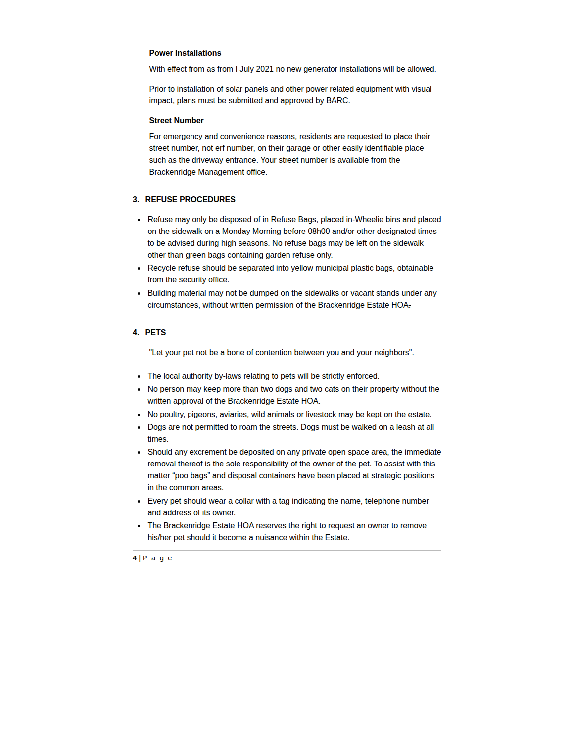Power Installations
With effect from as from I July 2021 no new generator installations will be allowed.
Prior to installation of solar panels and other power related equipment with visual impact, plans must be submitted and approved by BARC.
Street Number
For emergency and convenience reasons, residents are requested to place their street number, not erf number, on their garage or other easily identifiable place such as the driveway entrance. Your street number is available from the Brackenridge Management office.
3. REFUSE PROCEDURES
Refuse may only be disposed of in Refuse Bags, placed in-Wheelie bins and placed on the sidewalk on a Monday Morning before 08h00 and/or other designated times to be advised during high seasons. No refuse bags may be left on the sidewalk other than green bags containing garden refuse only.
Recycle refuse should be separated into yellow municipal plastic bags, obtainable from the security office.
Building material may not be dumped on the sidewalks or vacant stands under any circumstances, without written permission of the Brackenridge Estate HOA.
4. PETS
"Let your pet not be a bone of contention between you and your neighbors".
The local authority by-laws relating to pets will be strictly enforced.
No person may keep more than two dogs and two cats on their property without the written approval of the Brackenridge Estate HOA.
No poultry, pigeons, aviaries, wild animals or livestock may be kept on the estate.
Dogs are not permitted to roam the streets. Dogs must be walked on a leash at all times.
Should any excrement be deposited on any private open space area, the immediate removal thereof is the sole responsibility of the owner of the pet. To assist with this matter “poo bags” and disposal containers have been placed at strategic positions in the common areas.
Every pet should wear a collar with a tag indicating the name, telephone number and address of its owner.
The Brackenridge Estate HOA reserves the right to request an owner to remove his/her pet should it become a nuisance within the Estate.
4 | P a g e